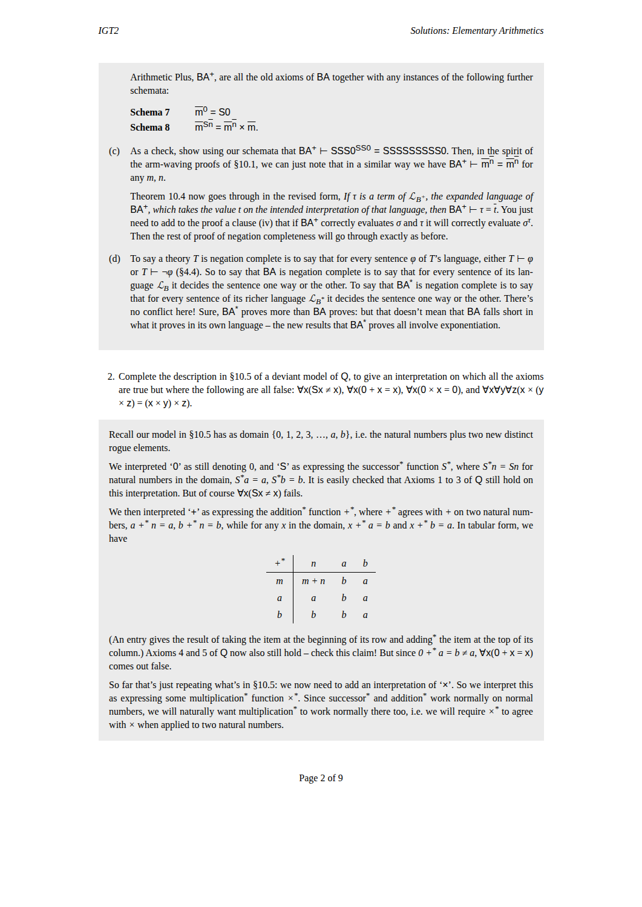IGT2 Solutions: Elementary Arithmetics
Arithmetic Plus, BA+, are all the old axioms of BA together with any instances of the following further schemata:
| Schema 7 | m 0 = S0 |
| Schema 8 | m S n = m n × m . |
(c)
As a check, show using our schemata that BA+ ⊢ SSS0SS0 = SSSSSSSSS0. Then, in the spirit of the arm-waving proofs of §10.1, we can just note that in a similar way we have BA+ ⊢ mn = mn for any m, n.
Theorem 10.4 now goes through in the revised form, If τ is a term of ℒB+, the expanded language of BA+, which takes the value t on the intended interpretation of that language, then BA+ ⊢ τ = t. You just need to add to the proof a clause (iv) that if BA+ correctly evaluates σ and τ it will correctly evaluate στ. Then the rest of proof of negation completeness will go through exactly as before.
(d)
To say a theory T is negation complete is to say that for every sentence φ of T’s language, either T ⊢ φ or T ⊢ ¬φ (§4.4). So to say that BA is negation complete is to say that for every sentence of its language ℒB it decides the sentence one way or the other. To say that BA* is negation complete is to say that for every sentence of its richer language ℒB* it decides the sentence one way or the other. There’s no conflict here! Sure, BA* proves more than BA proves: but that doesn’t mean that BA falls short in what it proves in its own language – the new results that BA* proves all involve exponentiation.
2.
Complete the description in §10.5 of a deviant model of Q, to give an interpretation on which all the axioms are true but where the following are all false: ∀x(Sx ≠ x), ∀x(0 + x = x), ∀x(0 × x = 0), and ∀x∀y∀z(x × (y × z) = (x × y) × z).
Recall our model in §10.5 has as domain {0, 1, 2, 3, …, a, b}, i.e. the natural numbers plus two new distinct rogue elements.
We interpreted ‘0’ as still denoting 0, and ‘S’ as expressing the successor* function S*, where S*n = Sn for natural numbers in the domain, S*a = a, S*b = b. It is easily checked that Axioms 1 to 3 of Q still hold on this interpretation. But of course ∀x(Sx ≠ x) fails.
We then interpreted ‘+’ as expressing the addition* function +*, where +* agrees with + on two natural numbers, a +* n = a, b +* n = b, while for any x in the domain, x +* a = b and x +* b = a. In tabular form, we have
| + * | n | a | b |
| m | m + n | b | a |
| a | a | b | a |
| b | b | b | a |
(An entry gives the result of taking the item at the beginning of its row and adding* the item at the top of its column.) Axioms 4 and 5 of Q now also still hold – check this claim! But since 0 +* a = b ≠ a, ∀x(0 + x = x) comes out false.
So far that’s just repeating what’s in §10.5: we now need to add an interpretation of ‘×’. So we interpret this as expressing some multiplication* function ×*. Since successor* and addition* work normally on normal numbers, we will naturally want multiplication* to work normally there too, i.e. we will require ×* to agree with × when applied to two natural numbers.
Page 2 of 9